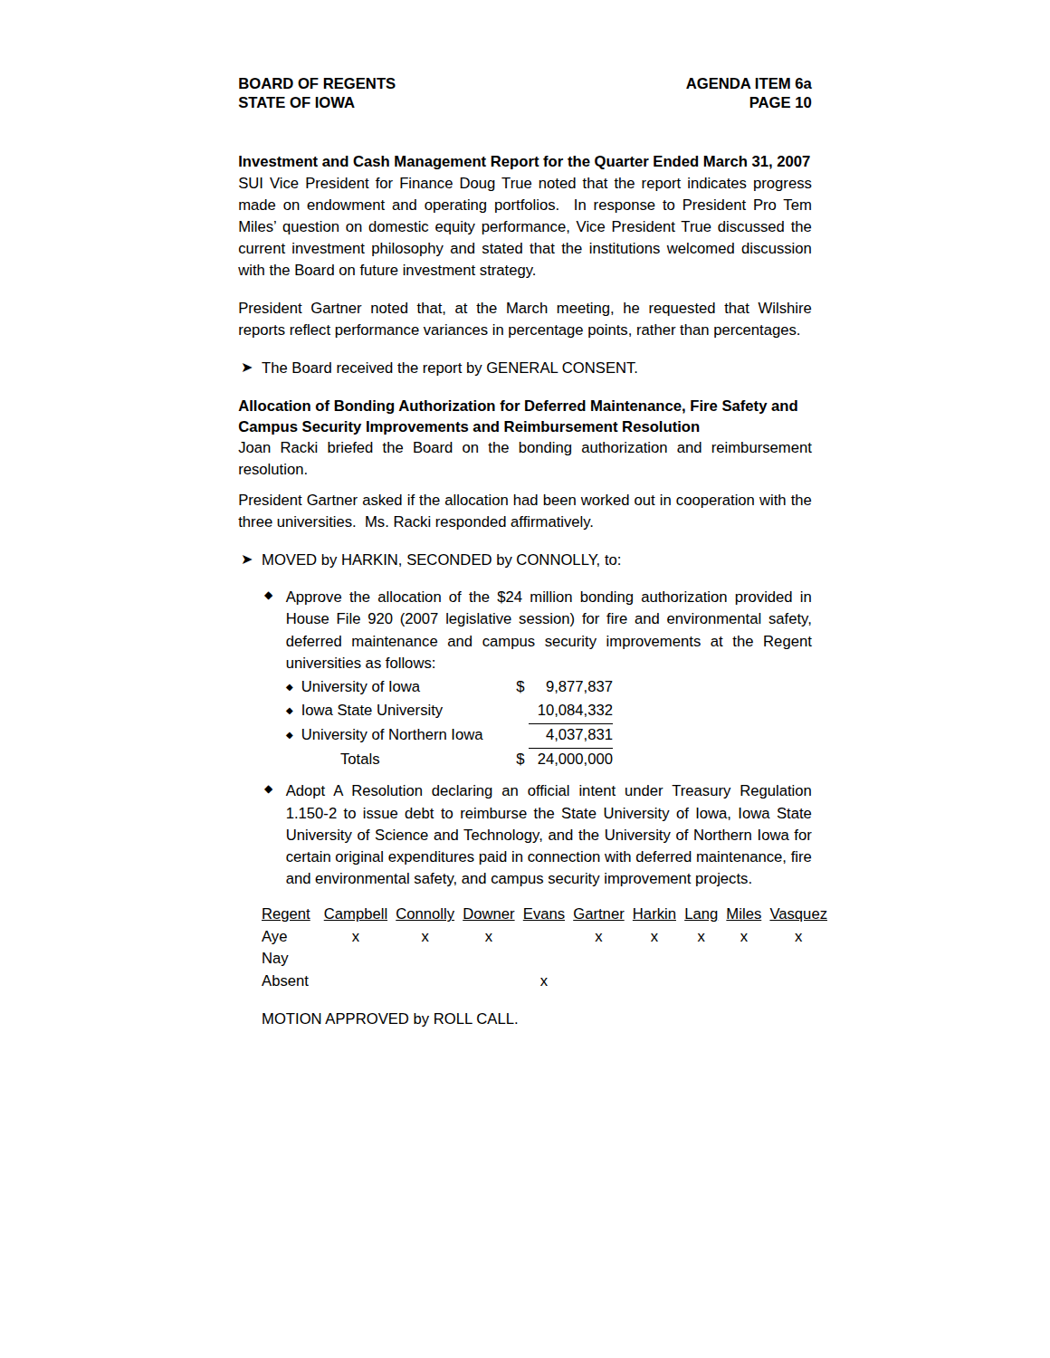| BOARD OF REGENTS | AGENDA ITEM 6a |
| STATE OF IOWA | PAGE 10 |
Investment and Cash Management Report for the Quarter Ended March 31, 2007
SUI Vice President for Finance Doug True noted that the report indicates progress made on endowment and operating portfolios. In response to President Pro Tem Miles’ question on domestic equity performance, Vice President True discussed the current investment philosophy and stated that the institutions welcomed discussion with the Board on future investment strategy.
President Gartner noted that, at the March meeting, he requested that Wilshire reports reflect performance variances in percentage points, rather than percentages.
The Board received the report by GENERAL CONSENT.
Allocation of Bonding Authorization for Deferred Maintenance, Fire Safety and Campus Security Improvements and Reimbursement Resolution
Joan Racki briefed the Board on the bonding authorization and reimbursement resolution.
President Gartner asked if the allocation had been worked out in cooperation with the three universities. Ms. Racki responded affirmatively.
MOVED by HARKIN, SECONDED by CONNOLLY, to:
Approve the allocation of the $24 million bonding authorization provided in House File 920 (2007 legislative session) for fire and environmental safety, deferred maintenance and campus security improvements at the Regent universities as follows:
| ◆ | University of Iowa | $ | 9,877,837 |
| ◆ | Iowa State University | | 10,084,332 |
| ◆ | University of Northern Iowa | | 4,037,831 |
| | Totals | $ | 24,000,000 |
Adopt A Resolution declaring an official intent under Treasury Regulation 1.150-2 to issue debt to reimburse the State University of Iowa, Iowa State University of Science and Technology, and the University of Northern Iowa for certain original expenditures paid in connection with deferred maintenance, fire and environmental safety, and campus security improvement projects.
| Regent | Campbell | Connolly | Downer | Evans | Gartner | Harkin | Lang | Miles | Vasquez |
| --- | --- | --- | --- | --- | --- | --- | --- | --- | --- |
| Aye | x | x | x | | x | x | x | x | x |
| Nay | | | | | | | | | |
| Absent | | | | x | | | | | |
MOTION APPROVED by ROLL CALL.